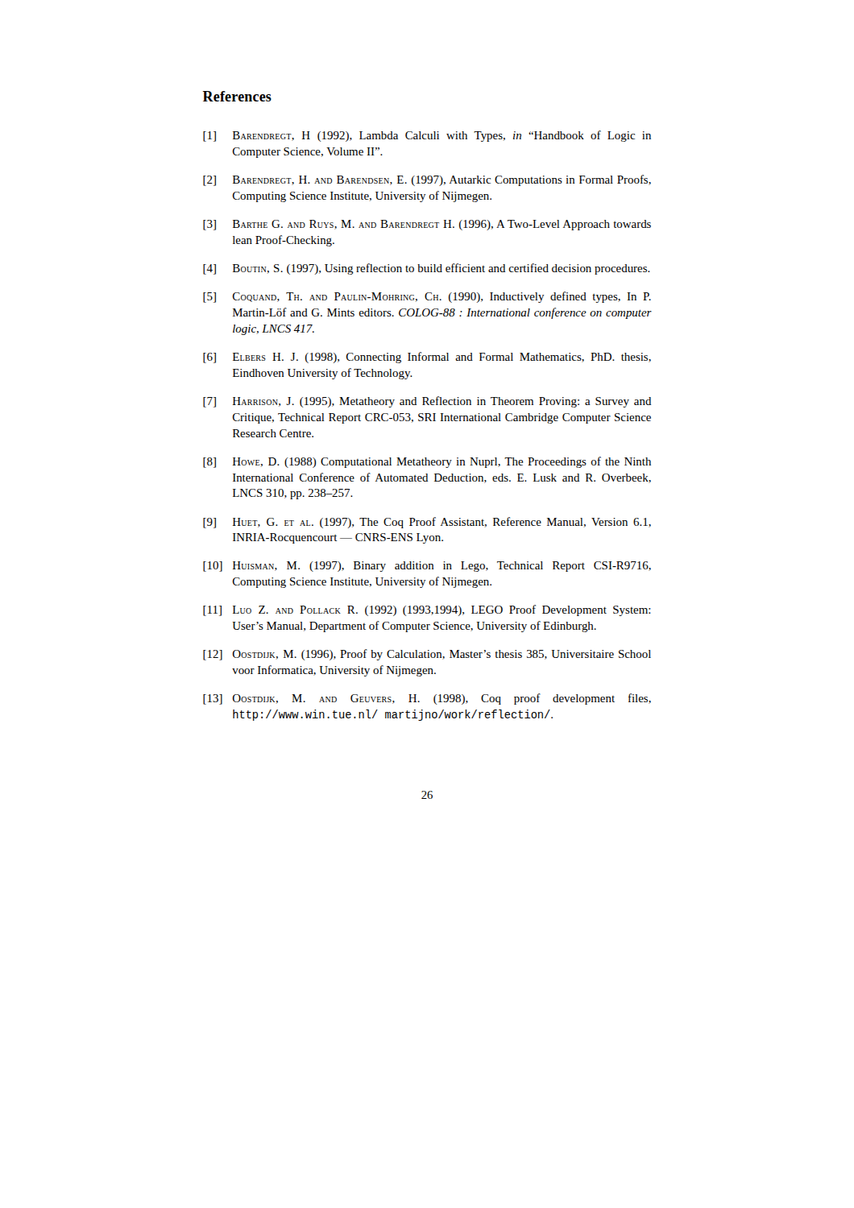References
[1] Barendregt, H (1992), Lambda Calculi with Types, in “Handbook of Logic in Computer Science, Volume II”.
[2] Barendregt, H. and Barendsen, E. (1997), Autarkic Computations in Formal Proofs, Computing Science Institute, University of Nijmegen.
[3] Barthe G. and Ruys, M. and Barendregt H. (1996), A Two-Level Approach towards lean Proof-Checking.
[4] Boutin, S. (1997), Using reflection to build efficient and certified decision procedures.
[5] Coquand, Th. and Paulin-Mohring, Ch. (1990), Inductively defined types, In P. Martin-Löf and G. Mints editors. COLOG-88 : International conference on computer logic, LNCS 417.
[6] Elbers H. J. (1998), Connecting Informal and Formal Mathematics, PhD. thesis, Eindhoven University of Technology.
[7] Harrison, J. (1995), Metatheory and Reflection in Theorem Proving: a Survey and Critique, Technical Report CRC-053, SRI International Cambridge Computer Science Research Centre.
[8] Howe, D. (1988) Computational Metatheory in Nuprl, The Proceedings of the Ninth International Conference of Automated Deduction, eds. E. Lusk and R. Overbeek, LNCS 310, pp. 238–257.
[9] Huet, G. et al. (1997), The Coq Proof Assistant, Reference Manual, Version 6.1, INRIA-Rocquencourt — CNRS-ENS Lyon.
[10] Huisman, M. (1997), Binary addition in Lego, Technical Report CSI-R9716, Computing Science Institute, University of Nijmegen.
[11] Luo Z. and Pollack R. (1992) (1993,1994), LEGO Proof Development System: User’s Manual, Department of Computer Science, University of Edinburgh.
[12] Oostdijk, M. (1996), Proof by Calculation, Master’s thesis 385, Universitaire School voor Informatica, University of Nijmegen.
[13] Oostdijk, M. and Geuvers, H. (1998), Coq proof development files, http://www.win.tue.nl/ martijno/work/reflection/.
26